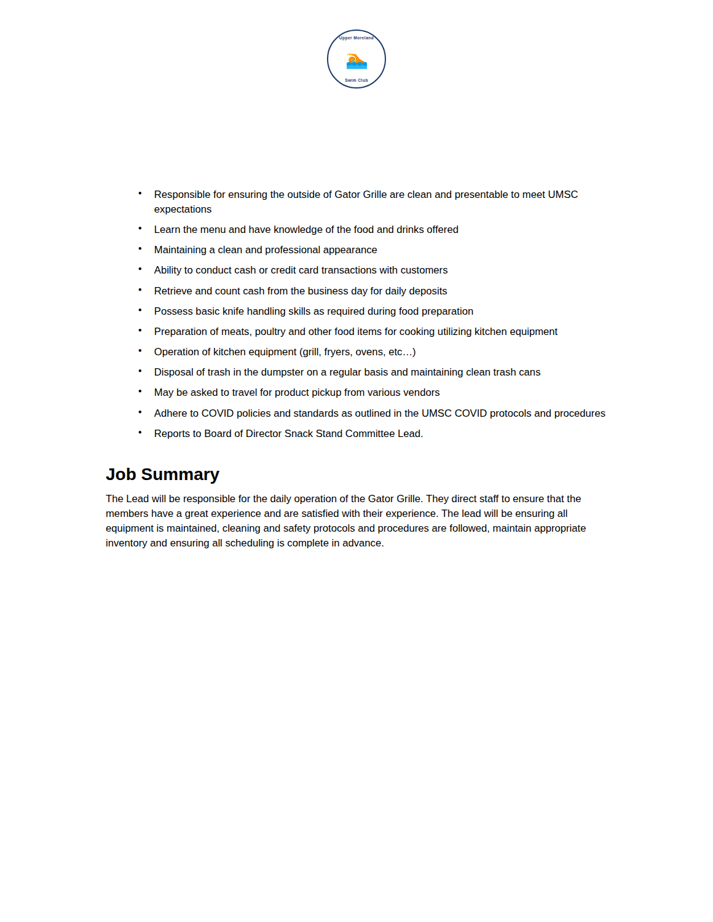Upper Moreland 🏊 Swim Club
Responsible for ensuring the outside of Gator Grille are clean and presentable to meet UMSC expectations
Learn the menu and have knowledge of the food and drinks offered
Maintaining a clean and professional appearance
Ability to conduct cash or credit card transactions with customers
Retrieve and count cash from the business day for daily deposits
Possess basic knife handling skills as required during food preparation
Preparation of meats, poultry and other food items for cooking utilizing kitchen equipment
Operation of kitchen equipment (grill, fryers, ovens, etc…)
Disposal of trash in the dumpster on a regular basis and maintaining clean trash cans
May be asked to travel for product pickup from various vendors
Adhere to COVID policies and standards as outlined in the UMSC COVID protocols and procedures
Reports to Board of Director Snack Stand Committee Lead.
Job Summary
The Lead will be responsible for the daily operation of the Gator Grille. They direct staff to ensure that the members have a great experience and are satisfied with their experience. The lead will be ensuring all equipment is maintained, cleaning and safety protocols and procedures are followed, maintain appropriate inventory and ensuring all scheduling is complete in advance.